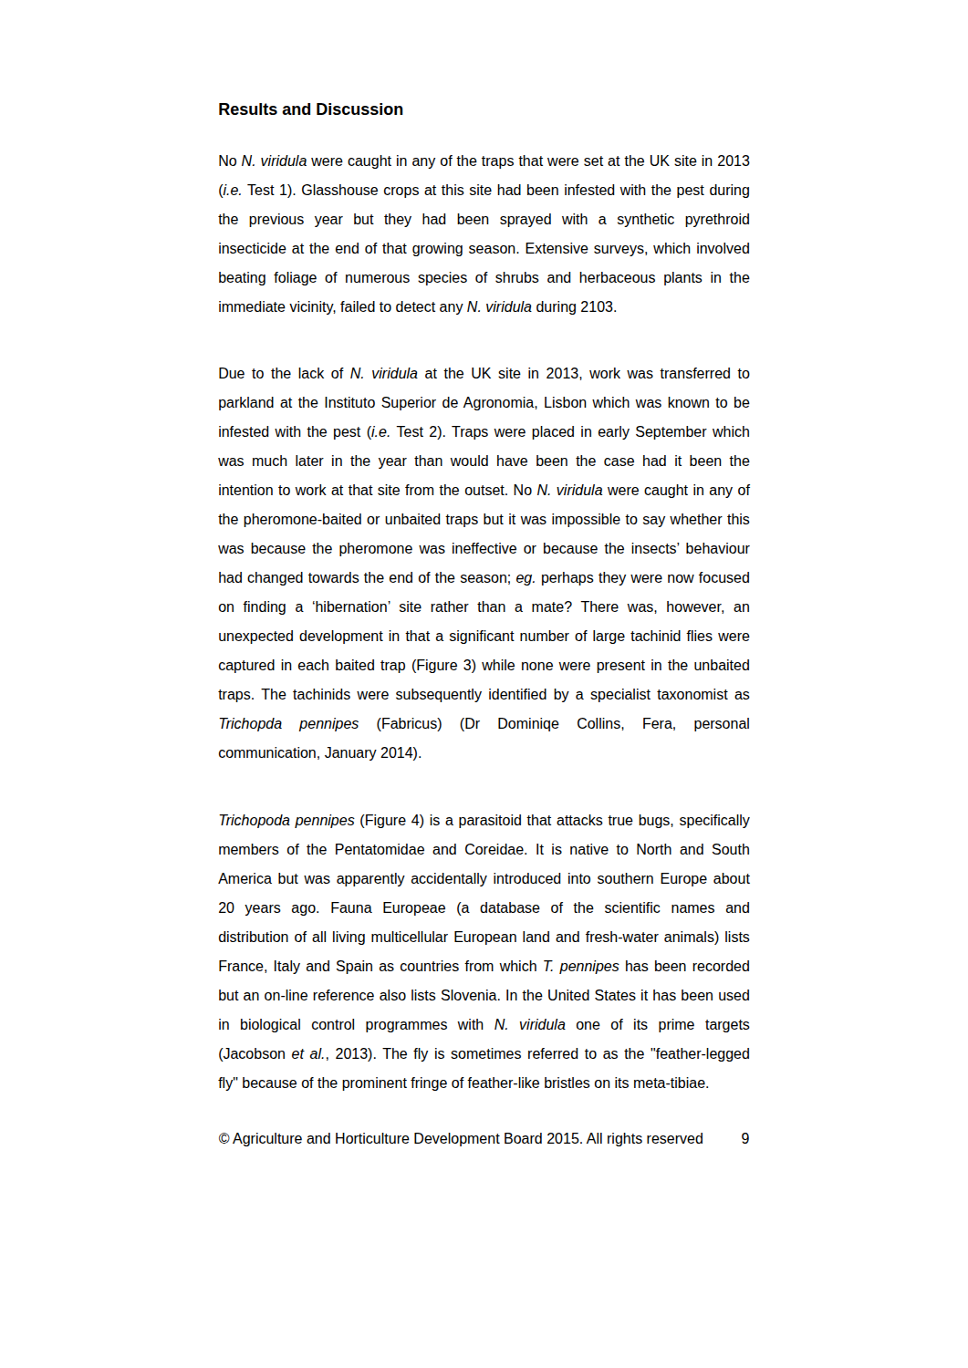Results and Discussion
No N. viridula were caught in any of the traps that were set at the UK site in 2013 (i.e. Test 1). Glasshouse crops at this site had been infested with the pest during the previous year but they had been sprayed with a synthetic pyrethroid insecticide at the end of that growing season. Extensive surveys, which involved beating foliage of numerous species of shrubs and herbaceous plants in the immediate vicinity, failed to detect any N. viridula during 2103.
Due to the lack of N. viridula at the UK site in 2013, work was transferred to parkland at the Instituto Superior de Agronomia, Lisbon which was known to be infested with the pest (i.e. Test 2). Traps were placed in early September which was much later in the year than would have been the case had it been the intention to work at that site from the outset. No N. viridula were caught in any of the pheromone-baited or unbaited traps but it was impossible to say whether this was because the pheromone was ineffective or because the insects’ behaviour had changed towards the end of the season; eg. perhaps they were now focused on finding a ‘hibernation’ site rather than a mate? There was, however, an unexpected development in that a significant number of large tachinid flies were captured in each baited trap (Figure 3) while none were present in the unbaited traps. The tachinids were subsequently identified by a specialist taxonomist as Trichopda pennipes (Fabricus) (Dr Dominiqe Collins, Fera, personal communication, January 2014).
Trichopoda pennipes (Figure 4) is a parasitoid that attacks true bugs, specifically members of the Pentatomidae and Coreidae. It is native to North and South America but was apparently accidentally introduced into southern Europe about 20 years ago. Fauna Europeae (a database of the scientific names and distribution of all living multicellular European land and fresh-water animals) lists France, Italy and Spain as countries from which T. pennipes has been recorded but an on-line reference also lists Slovenia. In the United States it has been used in biological control programmes with N. viridula one of its prime targets (Jacobson et al., 2013). The fly is sometimes referred to as the "feather-legged fly" because of the prominent fringe of feather-like bristles on its meta-tibiae.
© Agriculture and Horticulture Development Board 2015. All rights reserved9